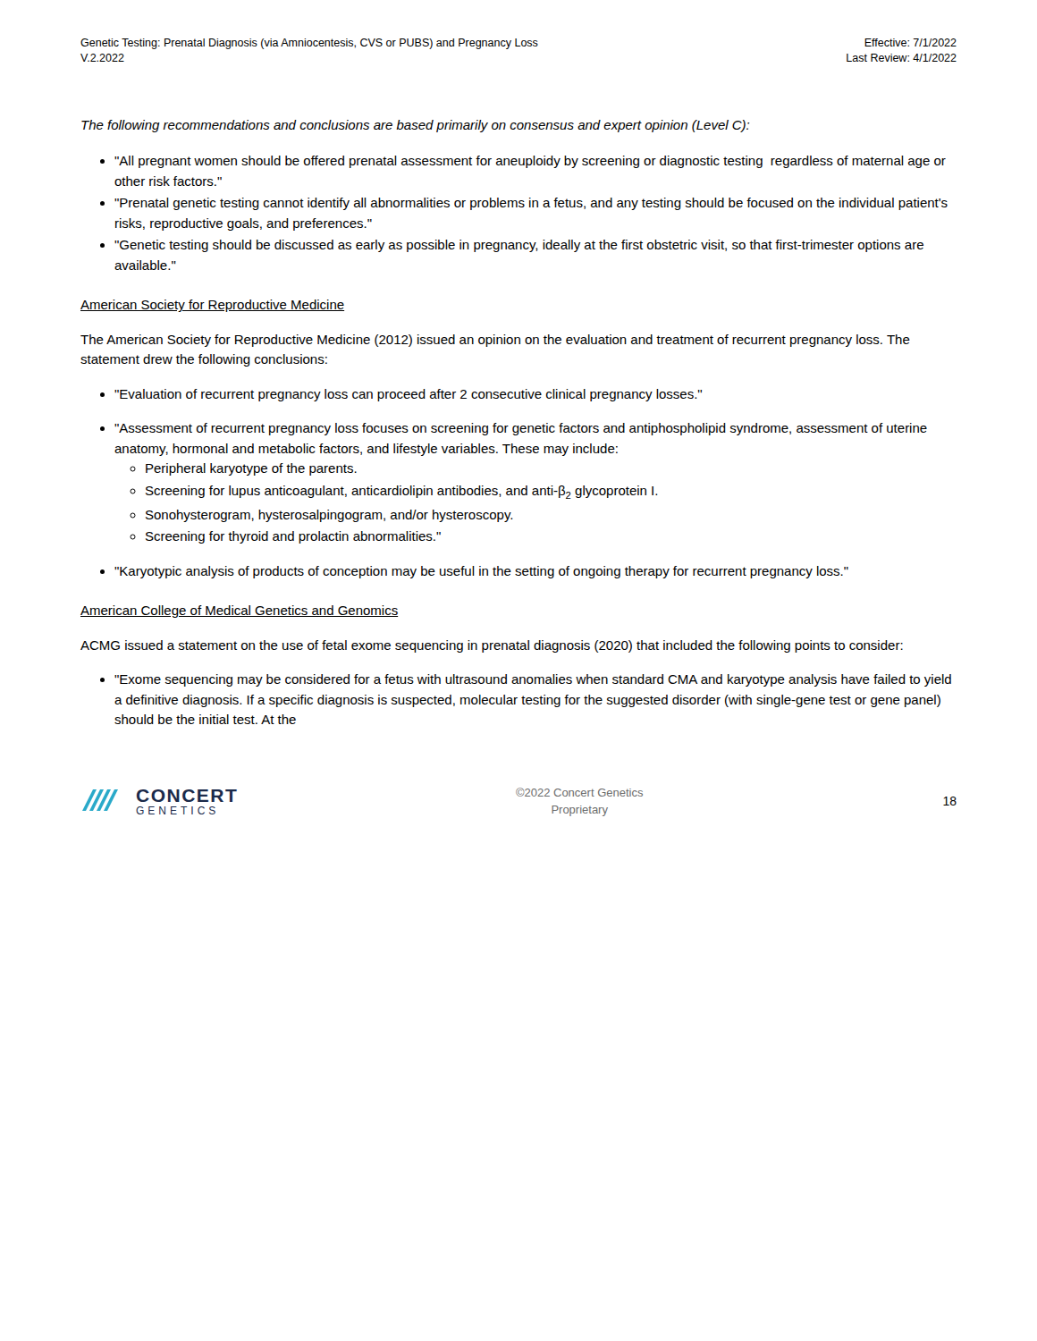Genetic Testing: Prenatal Diagnosis (via Amniocentesis, CVS or PUBS) and Pregnancy Loss
V.2.2022
Effective: 7/1/2022
Last Review: 4/1/2022
The following recommendations and conclusions are based primarily on consensus and expert opinion (Level C):
"All pregnant women should be offered prenatal assessment for aneuploidy by screening or diagnostic testing regardless of maternal age or other risk factors."
"Prenatal genetic testing cannot identify all abnormalities or problems in a fetus, and any testing should be focused on the individual patient's risks, reproductive goals, and preferences."
"Genetic testing should be discussed as early as possible in pregnancy, ideally at the first obstetric visit, so that first-trimester options are available."
American Society for Reproductive Medicine
The American Society for Reproductive Medicine (2012) issued an opinion on the evaluation and treatment of recurrent pregnancy loss. The statement drew the following conclusions:
"Evaluation of recurrent pregnancy loss can proceed after 2 consecutive clinical pregnancy losses."
"Assessment of recurrent pregnancy loss focuses on screening for genetic factors and antiphospholipid syndrome, assessment of uterine anatomy, hormonal and metabolic factors, and lifestyle variables. These may include:
Peripheral karyotype of the parents.
Screening for lupus anticoagulant, anticardiolipin antibodies, and anti-β2 glycoprotein I.
Sonohysterogram, hysterosalpingogram, and/or hysteroscopy.
Screening for thyroid and prolactin abnormalities."
"Karyotypic analysis of products of conception may be useful in the setting of ongoing therapy for recurrent pregnancy loss."
American College of Medical Genetics and Genomics
ACMG issued a statement on the use of fetal exome sequencing in prenatal diagnosis (2020) that included the following points to consider:
"Exome sequencing may be considered for a fetus with ultrasound anomalies when standard CMA and karyotype analysis have failed to yield a definitive diagnosis. If a specific diagnosis is suspected, molecular testing for the suggested disorder (with single-gene test or gene panel) should be the initial test. At the
CONCERT
GENETICS
©2022 Concert Genetics
Proprietary
18